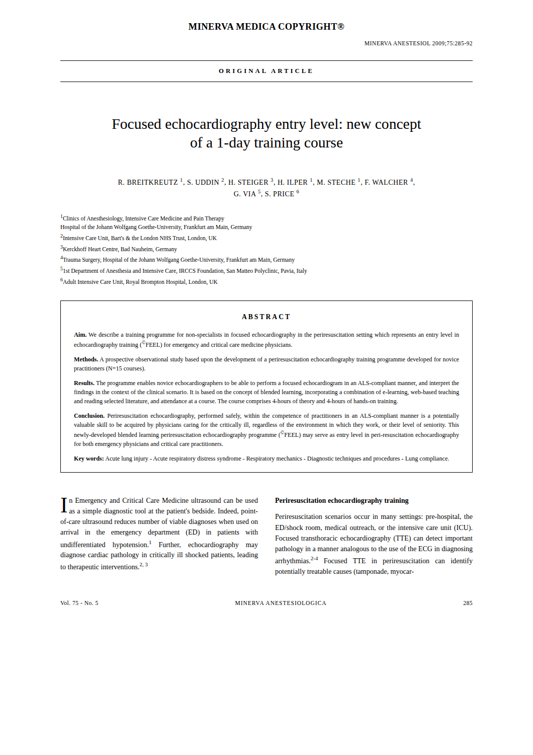MINERVA MEDICA COPYRIGHT®
MINERVA ANESTESIOL 2009;75:285-92
ORIGINAL ARTICLE
Focused echocardiography entry level: new concept
of a 1-day training course
R. BREITKREUTZ 1, S. UDDIN 2, H. STEIGER 3, H. ILPER 1, M. STECHE 1, F. WALCHER 4,
G. VIA 5, S. PRICE 6
1Clinics of Anesthesiology, Intensive Care Medicine and Pain Therapy
Hospital of the Johann Wolfgang Goethe-University, Frankfurt am Main, Germany
2Intensive Care Unit, Bart's & the London NHS Trust, London, UK
3Kerckhoff Heart Centre, Bad Nauheim, Germany
4Trauma Surgery, Hospital of the Johann Wolfgang Goethe-University, Frankfurt am Main, Germany
51st Department of Anesthesia and Intensive Care, IRCCS Foundation, San Matteo Polyclinic, Pavia, Italy
6Adult Intensive Care Unit, Royal Brompton Hospital, London, UK
ABSTRACT
Aim. We describe a training programme for non-specialists in focused echocardiography in the periresuscitation setting which represents an entry level in echocardiography training (©FEEL) for emergency and critical care medicine physicians.
Methods. A prospective observational study based upon the development of a periresuscitation echocardiography training programme developed for novice practitioners (N=15 courses).
Results. The programme enables novice echocardiographers to be able to perform a focused echocardiogram in an ALS-compliant manner, and interpret the findings in the context of the clinical scenario. It is based on the concept of blended learning, incorporating a combination of e-learning, web-based teaching and reading selected literature, and attendance at a course. The course comprises 4-hours of theory and 4-hours of hands-on training.
Conclusion. Periresuscitation echocardiography, performed safely, within the competence of practitioners in an ALS-compliant manner is a potentially valuable skill to be acquired by physicians caring for the critically ill, regardless of the environment in which they work, or their level of seniority. This newly-developed blended learning periresuscitation echocardiography programme (©FEEL) may serve as entry level in peri-resuscitation echocardiography for both emergency physicians and critical care practitioners.
Key words: Acute lung injury - Acute respiratory distress syndrome - Respiratory mechanics - Diagnostic techniques and procedures - Lung compliance.
In Emergency and Critical Care Medicine ultrasound can be used as a simple diagnostic tool at the patient's bedside. Indeed, point-of-care ultrasound reduces number of viable diagnoses when used on arrival in the emergency department (ED) in patients with undifferentiated hypotension.1 Further, echocardiography may diagnose cardiac pathology in critically ill shocked patients, leading to therapeutic interventions.2, 3
Periresuscitation echocardiography training
Periresuscitation scenarios occur in many settings: pre-hospital, the ED/shock room, medical outreach, or the intensive care unit (ICU). Focused transthoracic echocardiography (TTE) can detect important pathology in a manner analogous to the use of the ECG in diagnosing arrhythmias.2-4 Focused TTE in periresuscitation can identify potentially treatable causes (tamponade, myocar-
Vol. 75 - No. 5 MINERVA ANESTESIOLOGICA 285